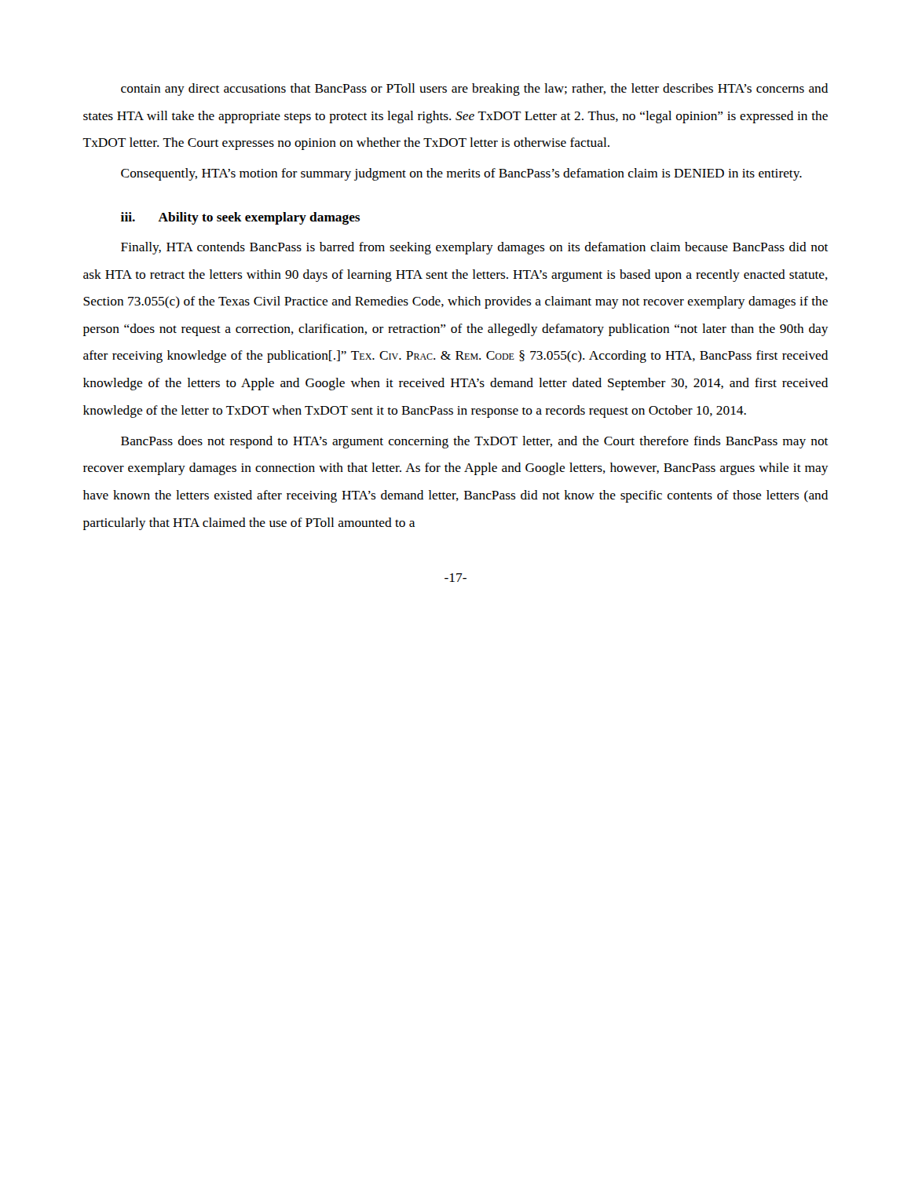contain any direct accusations that BancPass or PToll users are breaking the law; rather, the letter describes HTA’s concerns and states HTA will take the appropriate steps to protect its legal rights. See TxDOT Letter at 2. Thus, no “legal opinion” is expressed in the TxDOT letter. The Court expresses no opinion on whether the TxDOT letter is otherwise factual.
Consequently, HTA’s motion for summary judgment on the merits of BancPass’s defamation claim is DENIED in its entirety.
iii. Ability to seek exemplary damages
Finally, HTA contends BancPass is barred from seeking exemplary damages on its defamation claim because BancPass did not ask HTA to retract the letters within 90 days of learning HTA sent the letters. HTA’s argument is based upon a recently enacted statute, Section 73.055(c) of the Texas Civil Practice and Remedies Code, which provides a claimant may not recover exemplary damages if the person “does not request a correction, clarification, or retraction” of the allegedly defamatory publication “not later than the 90th day after receiving knowledge of the publication[.]” Tex. Civ. Prac. & Rem. Code § 73.055(c). According to HTA, BancPass first received knowledge of the letters to Apple and Google when it received HTA’s demand letter dated September 30, 2014, and first received knowledge of the letter to TxDOT when TxDOT sent it to BancPass in response to a records request on October 10, 2014.
BancPass does not respond to HTA’s argument concerning the TxDOT letter, and the Court therefore finds BancPass may not recover exemplary damages in connection with that letter. As for the Apple and Google letters, however, BancPass argues while it may have known the letters existed after receiving HTA’s demand letter, BancPass did not know the specific contents of those letters (and particularly that HTA claimed the use of PToll amounted to a
-17-